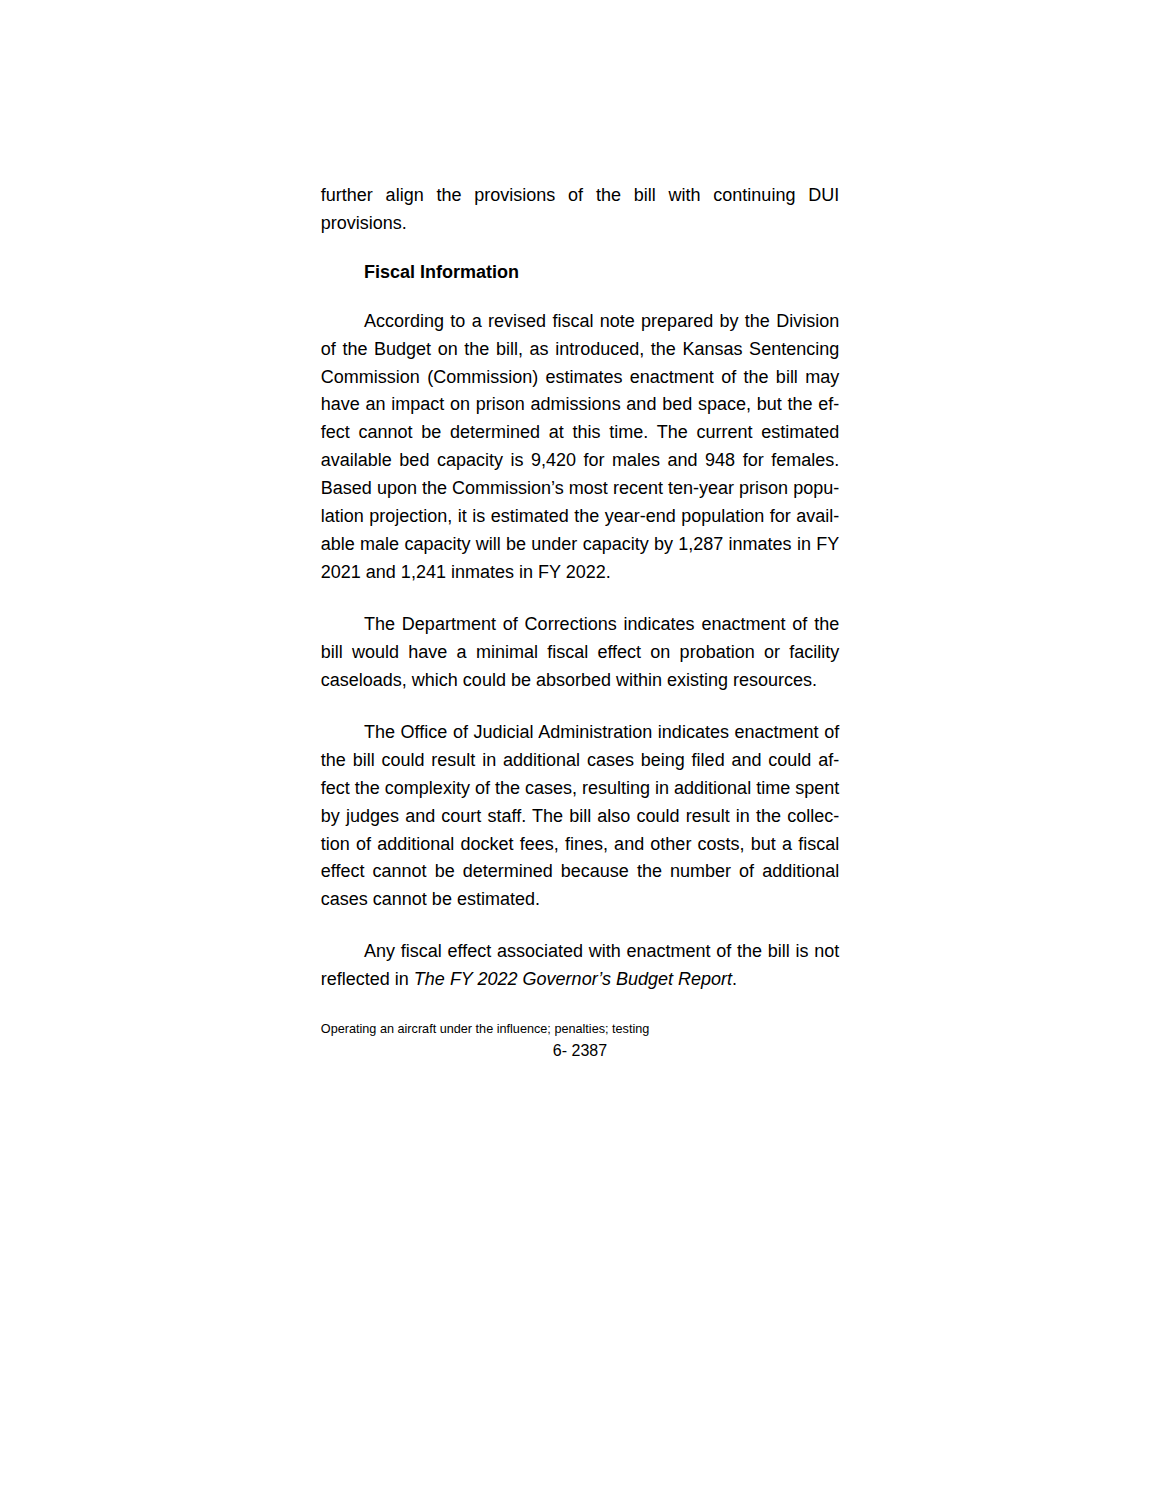further align the provisions of the bill with continuing DUI provisions.
Fiscal Information
According to a revised fiscal note prepared by the Division of the Budget on the bill, as introduced, the Kansas Sentencing Commission (Commission) estimates enactment of the bill may have an impact on prison admissions and bed space, but the effect cannot be determined at this time. The current estimated available bed capacity is 9,420 for males and 948 for females. Based upon the Commission’s most recent ten-year prison population projection, it is estimated the year-end population for available male capacity will be under capacity by 1,287 inmates in FY 2021 and 1,241 inmates in FY 2022.
The Department of Corrections indicates enactment of the bill would have a minimal fiscal effect on probation or facility caseloads, which could be absorbed within existing resources.
The Office of Judicial Administration indicates enactment of the bill could result in additional cases being filed and could affect the complexity of the cases, resulting in additional time spent by judges and court staff. The bill also could result in the collection of additional docket fees, fines, and other costs, but a fiscal effect cannot be determined because the number of additional cases cannot be estimated.
Any fiscal effect associated with enactment of the bill is not reflected in The FY 2022 Governor’s Budget Report.
Operating an aircraft under the influence; penalties; testing
6- 2387